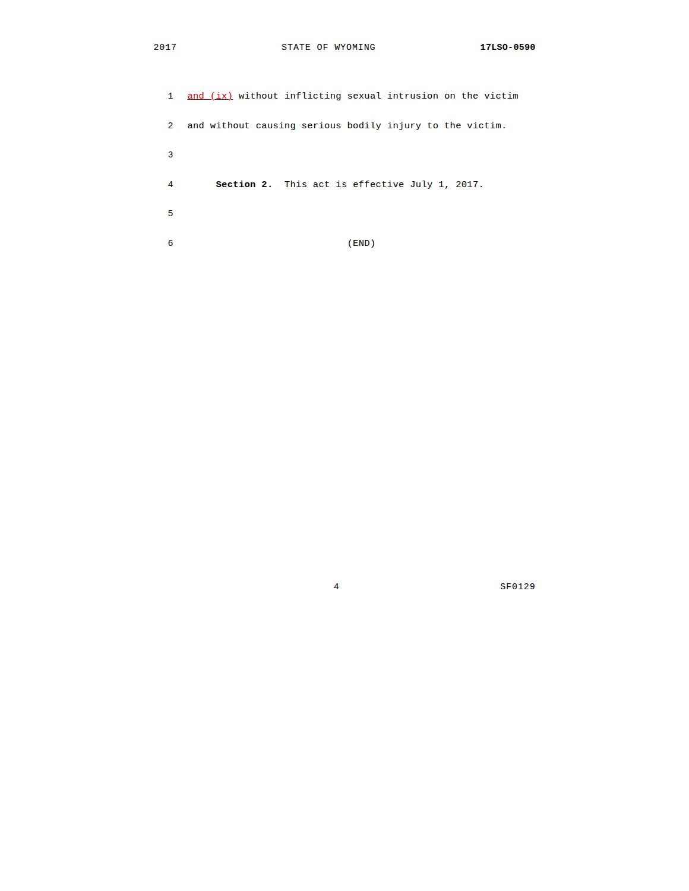2017
STATE OF WYOMING
17LSO-0590
1
and (ix) without inflicting sexual intrusion on the victim
2
and without causing serious bodily injury to the victim.
3
4
Section 2. This act is effective July 1, 2017.
5
6
(END)
4
SF0129